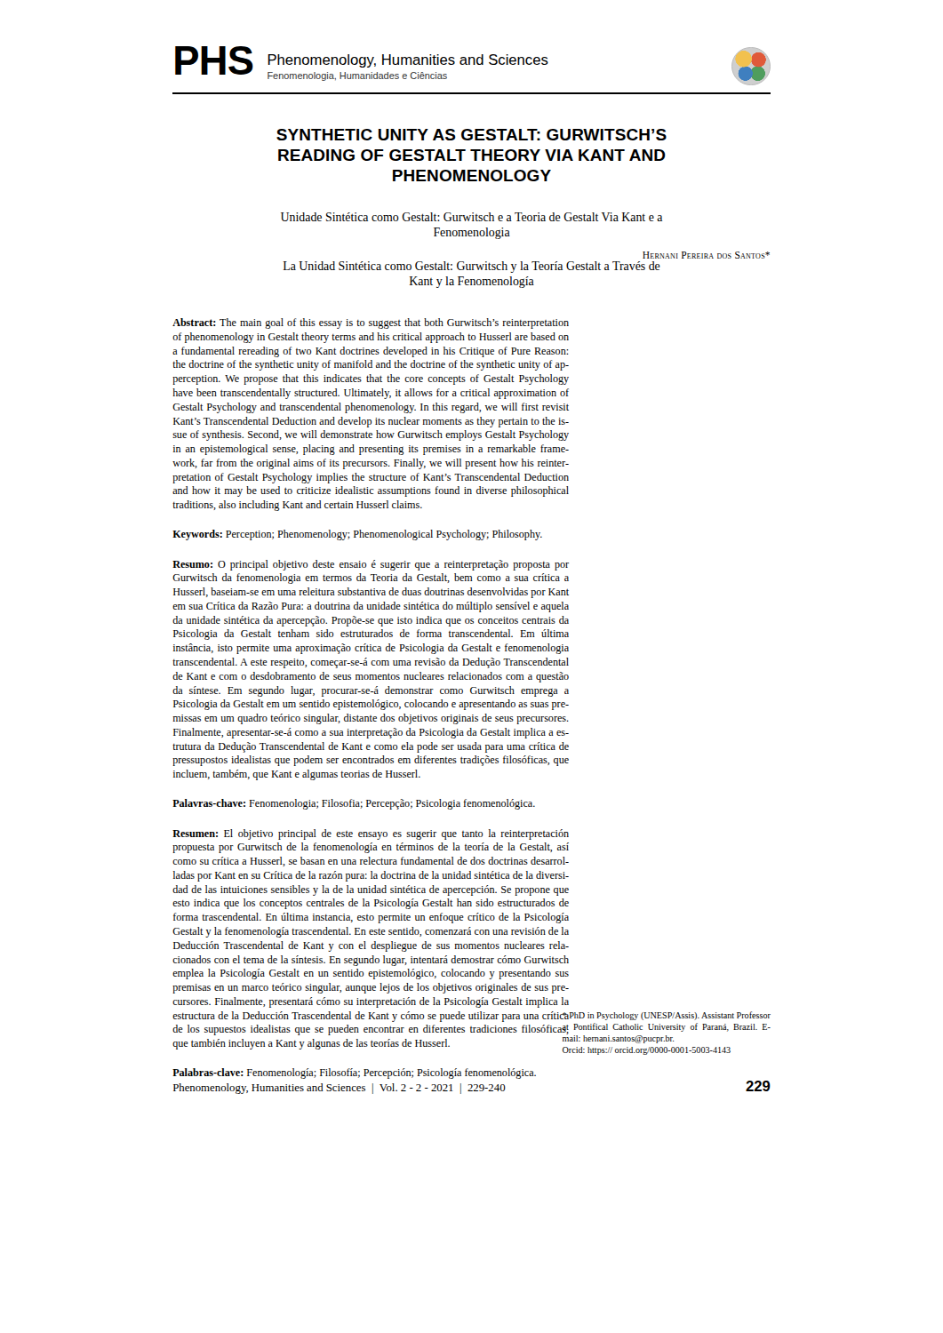PHS
Phenomenology, Humanities and Sciences
Fenomenologia, Humanidades e Ciências
SYNTHETIC UNITY AS GESTALT: GURWITSCH’S
READING OF GESTALT THEORY VIA KANT AND
PHENOMENOLOGY
Unidade Sintética como Gestalt: Gurwitsch e a Teoria de Gestalt Via Kant e a
Fenomenologia
La Unidad Sintética como Gestalt: Gurwitsch y la Teoría Gestalt a Través de
Kant y la Fenomenología
Hernani Pereira dos Santos*
Abstract: The main goal of this essay is to suggest that both Gurwitsch’s reinterpretation of phenomenology in Gestalt theory terms and his critical approach to Husserl are based on a fundamental rereading of two Kant doctrines developed in his Critique of Pure Reason: the doctrine of the synthetic unity of manifold and the doctrine of the synthetic unity of apperception. We propose that this indicates that the core concepts of Gestalt Psychology have been transcendentally structured. Ultimately, it allows for a critical approximation of Gestalt Psychology and transcendental phenomenology. In this regard, we will first revisit Kant’s Transcendental Deduction and develop its nuclear moments as they pertain to the issue of synthesis. Second, we will demonstrate how Gurwitsch employs Gestalt Psychology in an epistemological sense, placing and presenting its premises in a remarkable framework, far from the original aims of its precursors. Finally, we will present how his reinterpretation of Gestalt Psychology implies the structure of Kant’s Transcendental Deduction and how it may be used to criticize idealistic assumptions found in diverse philosophical traditions, also including Kant and certain Husserl claims.
Keywords: Perception; Phenomenology; Phenomenological Psychology; Philosophy.
Resumo: O principal objetivo deste ensaio é sugerir que a reinterpretação proposta por Gurwitsch da fenomenologia em termos da Teoria da Gestalt, bem como a sua crítica a Husserl, baseiam-se em uma releitura substantiva de duas doutrinas desenvolvidas por Kant em sua Crítica da Razão Pura: a doutrina da unidade sintética do múltiplo sensível e aquela da unidade sintética da apercepção. Propõe-se que isto indica que os conceitos centrais da Psicologia da Gestalt tenham sido estruturados de forma transcendental. Em última instância, isto permite uma aproximação crítica de Psicologia da Gestalt e fenomenologia transcendental. A este respeito, começar-se-á com uma revisão da Dedução Transcendental de Kant e com o desdobramento de seus momentos nucleares relacionados com a questão da síntese. Em segundo lugar, procurar-se-á demonstrar como Gurwitsch emprega a Psicologia da Gestalt em um sentido epistemológico, colocando e apresentando as suas premissas em um quadro teórico singular, distante dos objetivos originais de seus precursores. Finalmente, apresentar-se-á como a sua interpretação da Psicologia da Gestalt implica a estrutura da Dedução Transcendental de Kant e como ela pode ser usada para uma crítica de pressupostos idealistas que podem ser encontrados em diferentes tradições filosóficas, que incluem, também, que Kant e algumas teorias de Husserl.
Palavras-chave: Fenomenologia; Filosofia; Percepção; Psicologia fenomenológica.
Resumen: El objetivo principal de este ensayo es sugerir que tanto la reinterpretación propuesta por Gurwitsch de la fenomenología en términos de la teoría de la Gestalt, así como su crítica a Husserl, se basan en una relectura fundamental de dos doctrinas desarrolladas por Kant en su Crítica de la razón pura: la doctrina de la unidad sintética de la diversidad de las intuiciones sensibles y la de la unidad sintética de apercepción. Se propone que esto indica que los conceptos centrales de la Psicología Gestalt han sido estructurados de forma trascendental. En última instancia, esto permite un enfoque crítico de la Psicología Gestalt y la fenomenología trascendental. En este sentido, comenzará con una revisión de la Deducción Trascendental de Kant y con el despliegue de sus momentos nucleares relacionados con el tema de la síntesis. En segundo lugar, intentará demostrar cómo Gurwitsch emplea la Psicología Gestalt en un sentido epistemológico, colocando y presentando sus premisas en un marco teórico singular, aunque lejos de los objetivos originales de sus precursores. Finalmente, presentará cómo su interpretación de la Psicología Gestalt implica la estructura de la Deducción Trascendental de Kant y cómo se puede utilizar para una crítica de los supuestos idealistas que se pueden encontrar en diferentes tradiciones filosóficas, que también incluyen a Kant y algunas de las teorías de Husserl.
Palabras-clave: Fenomenología; Filosofía; Percepción; Psicología fenomenológica.
* PhD in Psychology (UNESP/Assis). Assistant Professor at Pontifical Catholic University of Paraná, Brazil. E-mail: hernani.santos@pucpr.br.
Orcid: https:// orcid.org/0000-0001-5003-4143
Phenomenology, Humanities and Sciences | Vol. 2 - 2 - 2021 | 229-240
229